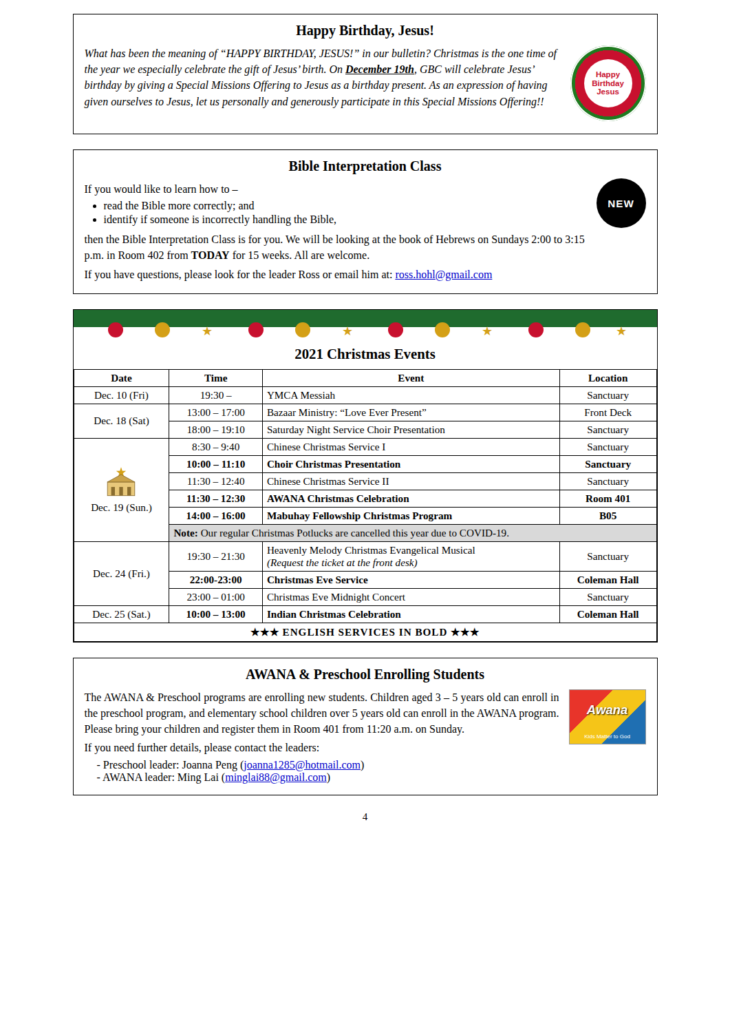Happy Birthday, Jesus!
Happy Birthday Jesus
What has been the meaning of “HAPPY BIRTHDAY, JESUS!” in our bulletin? Christmas is the one time of the year we especially celebrate the gift of Jesus’ birth. On December 19th, GBC will celebrate Jesus’ birthday by giving a Special Missions Offering to Jesus as a birthday present. As an expression of having given ourselves to Jesus, let us personally and generously participate in this Special Missions Offering!!
Bible Interpretation Class
NEW
If you would like to learn how to –
read the Bible more correctly; and
identify if someone is incorrectly handling the Bible,
then the Bible Interpretation Class is for you. We will be looking at the book of Hebrews on Sundays 2:00 to 3:15 p.m. in Room 402 from TODAY for 15 weeks. All are welcome.
If you have questions, please look for the leader Ross or email him at: ross.hohl@gmail.com
★ ★ ★ ★
2021 Christmas Events
| Date | Time | Event | Location |
| --- | --- | --- | --- |
| Dec. 10 (Fri) | 19:30 – | YMCA Messiah | Sanctuary |
| Dec. 18 (Sat) | 13:00 – 17:00 | Bazaar Ministry: “Love Ever Present” | Front Deck |
| 18:00 – 19:10 | Saturday Night Service Choir Presentation | Sanctuary |
| Dec. 19 (Sun.) | 8:30 – 9:40 | Chinese Christmas Service I | Sanctuary |
| 10:00 – 11:10 | Choir Christmas Presentation | Sanctuary |
| 11:30 – 12:40 | Chinese Christmas Service II | Sanctuary |
| 11:30 – 12:30 | AWANA Christmas Celebration | Room 401 |
| 14:00 – 16:00 | Mabuhay Fellowship Christmas Program | B05 |
| Note: Our regular Christmas Potlucks are cancelled this year due to COVID-19. |
| Dec. 24 (Fri.) | 19:30 – 21:30 | Heavenly Melody Christmas Evangelical Musical (Request the ticket at the front desk) | Sanctuary |
| 22:00-23:00 | Christmas Eve Service | Coleman Hall |
| 23:00 – 01:00 | Christmas Eve Midnight Concert | Sanctuary |
| Dec. 25 (Sat.) | 10:00 – 13:00 | Indian Christmas Celebration | Coleman Hall |
| ★★★ ENGLISH SERVICES IN BOLD ★★★ |
AWANA & Preschool Enrolling Students
Awana
Kids Matter to God
The AWANA & Preschool programs are enrolling new students. Children aged 3 – 5 years old can enroll in the preschool program, and elementary school children over 5 years old can enroll in the AWANA program. Please bring your children and register them in Room 401 from 11:20 a.m. on Sunday.
If you need further details, please contact the leaders:
Preschool leader: Joanna Peng (joanna1285@hotmail.com)
AWANA leader: Ming Lai (minglai88@gmail.com)
4